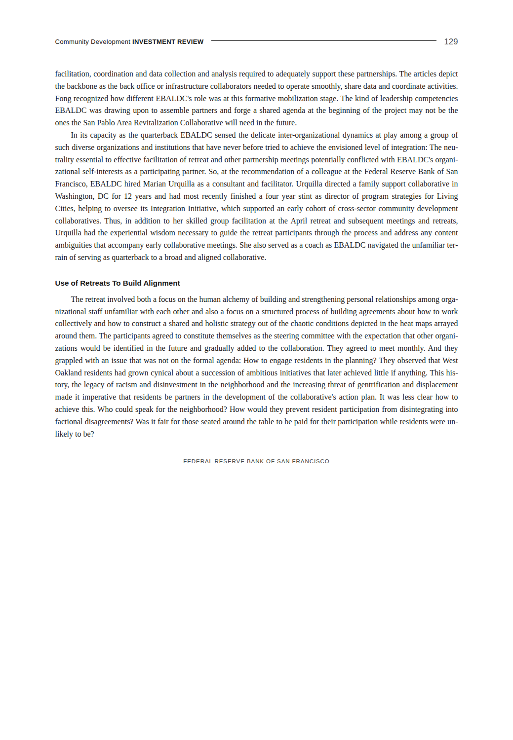Community Development INVESTMENT REVIEW 129
facilitation, coordination and data collection and analysis required to adequately support these partnerships. The articles depict the backbone as the back office or infrastructure collaborators needed to operate smoothly, share data and coordinate activities. Fong recognized how different EBALDC's role was at this formative mobilization stage. The kind of leadership competencies EBALDC was drawing upon to assemble partners and forge a shared agenda at the beginning of the project may not be the ones the San Pablo Area Revitalization Collaborative will need in the future.
In its capacity as the quarterback EBALDC sensed the delicate inter-organizational dynamics at play among a group of such diverse organizations and institutions that have never before tried to achieve the envisioned level of integration: The neutrality essential to effective facilitation of retreat and other partnership meetings potentially conflicted with EBALDC's organizational self-interests as a participating partner. So, at the recommendation of a colleague at the Federal Reserve Bank of San Francisco, EBALDC hired Marian Urquilla as a consultant and facilitator. Urquilla directed a family support collaborative in Washington, DC for 12 years and had most recently finished a four year stint as director of program strategies for Living Cities, helping to oversee its Integration Initiative, which supported an early cohort of cross-sector community development collaboratives. Thus, in addition to her skilled group facilitation at the April retreat and subsequent meetings and retreats, Urquilla had the experiential wisdom necessary to guide the retreat participants through the process and address any content ambiguities that accompany early collaborative meetings. She also served as a coach as EBALDC navigated the unfamiliar terrain of serving as quarterback to a broad and aligned collaborative.
Use of Retreats To Build Alignment
The retreat involved both a focus on the human alchemy of building and strengthening personal relationships among organizational staff unfamiliar with each other and also a focus on a structured process of building agreements about how to work collectively and how to construct a shared and holistic strategy out of the chaotic conditions depicted in the heat maps arrayed around them. The participants agreed to constitute themselves as the steering committee with the expectation that other organizations would be identified in the future and gradually added to the collaboration. They agreed to meet monthly. And they grappled with an issue that was not on the formal agenda: How to engage residents in the planning? They observed that West Oakland residents had grown cynical about a succession of ambitious initiatives that later achieved little if anything. This history, the legacy of racism and disinvestment in the neighborhood and the increasing threat of gentrification and displacement made it imperative that residents be partners in the development of the collaborative's action plan. It was less clear how to achieve this. Who could speak for the neighborhood? How would they prevent resident participation from disintegrating into factional disagreements? Was it fair for those seated around the table to be paid for their participation while residents were unlikely to be?
FEDERAL RESERVE BANK OF SAN FRANCISCO